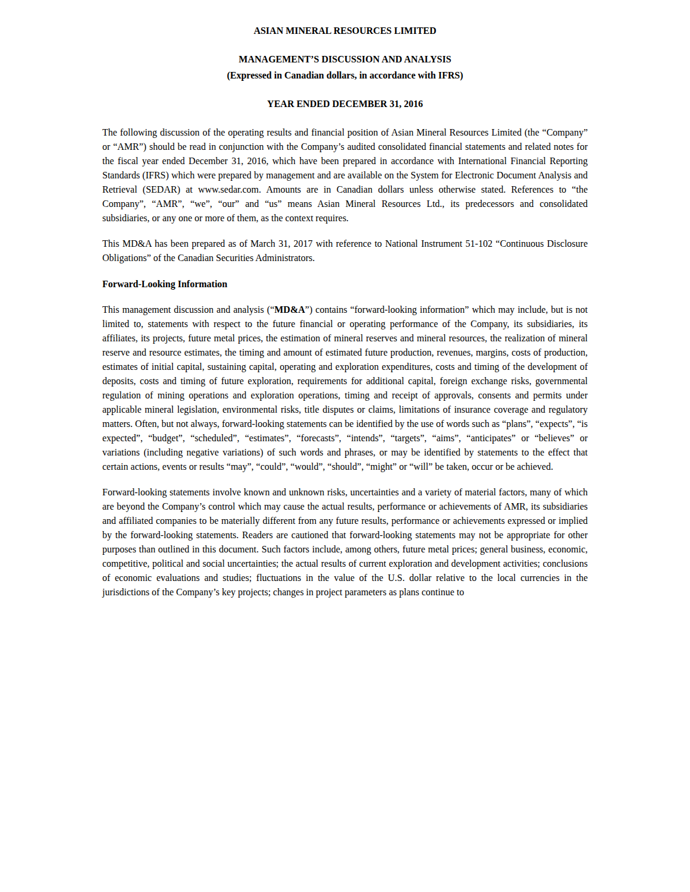ASIAN MINERAL RESOURCES LIMITED
MANAGEMENT’S DISCUSSION AND ANALYSIS
(Expressed in Canadian dollars, in accordance with IFRS)
YEAR ENDED DECEMBER 31, 2016
The following discussion of the operating results and financial position of Asian Mineral Resources Limited (the “Company” or “AMR”) should be read in conjunction with the Company’s audited consolidated financial statements and related notes for the fiscal year ended December 31, 2016, which have been prepared in accordance with International Financial Reporting Standards (IFRS) which were prepared by management and are available on the System for Electronic Document Analysis and Retrieval (SEDAR) at www.sedar.com. Amounts are in Canadian dollars unless otherwise stated. References to “the Company”, “AMR”, “we”, “our” and “us” means Asian Mineral Resources Ltd., its predecessors and consolidated subsidiaries, or any one or more of them, as the context requires.
This MD&A has been prepared as of March 31, 2017 with reference to National Instrument 51-102 “Continuous Disclosure Obligations” of the Canadian Securities Administrators.
Forward-Looking Information
This management discussion and analysis (“MD&A”) contains “forward-looking information” which may include, but is not limited to, statements with respect to the future financial or operating performance of the Company, its subsidiaries, its affiliates, its projects, future metal prices, the estimation of mineral reserves and mineral resources, the realization of mineral reserve and resource estimates, the timing and amount of estimated future production, revenues, margins, costs of production, estimates of initial capital, sustaining capital, operating and exploration expenditures, costs and timing of the development of deposits, costs and timing of future exploration, requirements for additional capital, foreign exchange risks, governmental regulation of mining operations and exploration operations, timing and receipt of approvals, consents and permits under applicable mineral legislation, environmental risks, title disputes or claims, limitations of insurance coverage and regulatory matters. Often, but not always, forward-looking statements can be identified by the use of words such as “plans”, “expects”, “is expected”, “budget”, “scheduled”, “estimates”, “forecasts”, “intends”, “targets”, “aims”, “anticipates” or “believes” or variations (including negative variations) of such words and phrases, or may be identified by statements to the effect that certain actions, events or results “may”, “could”, “would”, “should”, “might” or “will” be taken, occur or be achieved.
Forward-looking statements involve known and unknown risks, uncertainties and a variety of material factors, many of which are beyond the Company’s control which may cause the actual results, performance or achievements of AMR, its subsidiaries and affiliated companies to be materially different from any future results, performance or achievements expressed or implied by the forward-looking statements. Readers are cautioned that forward-looking statements may not be appropriate for other purposes than outlined in this document. Such factors include, among others, future metal prices; general business, economic, competitive, political and social uncertainties; the actual results of current exploration and development activities; conclusions of economic evaluations and studies; fluctuations in the value of the U.S. dollar relative to the local currencies in the jurisdictions of the Company’s key projects; changes in project parameters as plans continue to